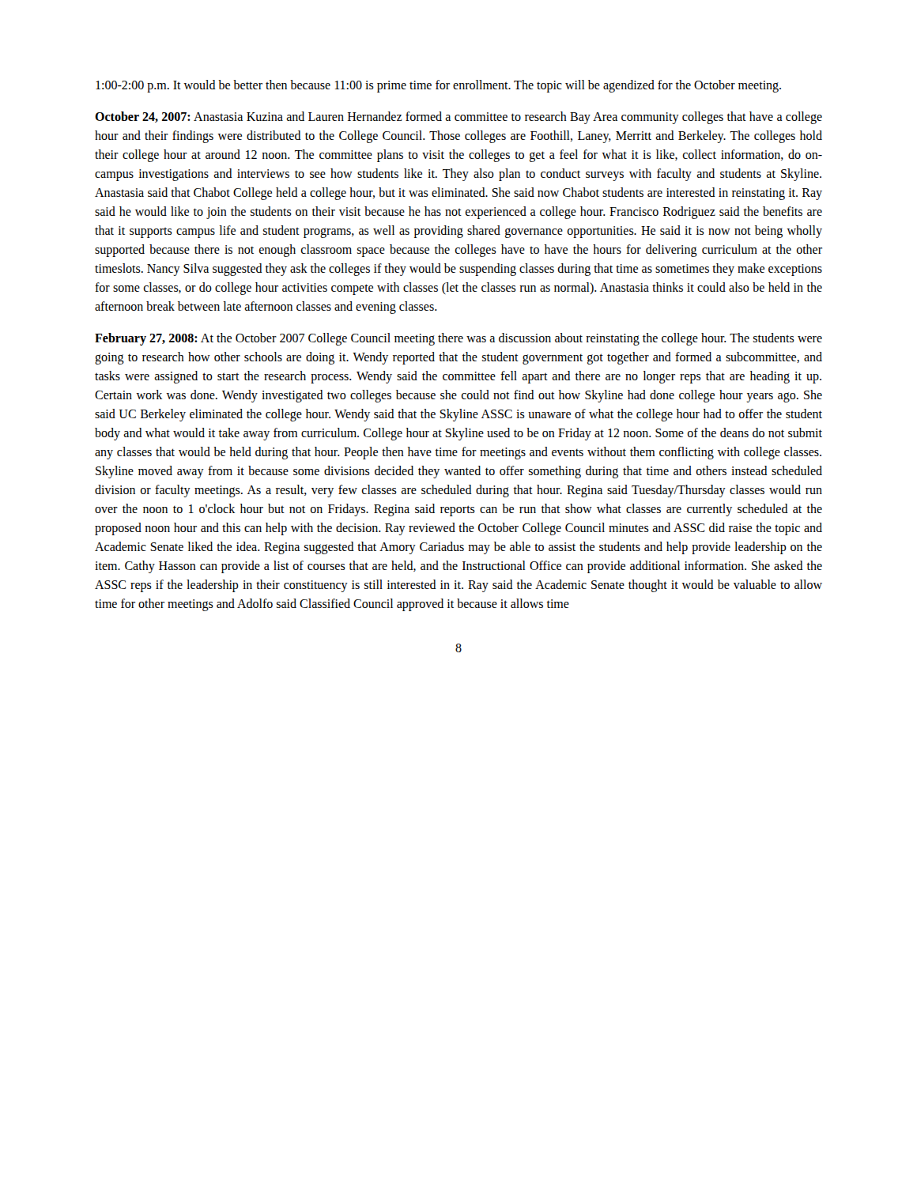1:00-2:00 p.m. It would be better then because 11:00 is prime time for enrollment. The topic will be agendized for the October meeting.
October 24, 2007: Anastasia Kuzina and Lauren Hernandez formed a committee to research Bay Area community colleges that have a college hour and their findings were distributed to the College Council. Those colleges are Foothill, Laney, Merritt and Berkeley. The colleges hold their college hour at around 12 noon. The committee plans to visit the colleges to get a feel for what it is like, collect information, do on-campus investigations and interviews to see how students like it. They also plan to conduct surveys with faculty and students at Skyline. Anastasia said that Chabot College held a college hour, but it was eliminated. She said now Chabot students are interested in reinstating it. Ray said he would like to join the students on their visit because he has not experienced a college hour. Francisco Rodriguez said the benefits are that it supports campus life and student programs, as well as providing shared governance opportunities. He said it is now not being wholly supported because there is not enough classroom space because the colleges have to have the hours for delivering curriculum at the other timeslots. Nancy Silva suggested they ask the colleges if they would be suspending classes during that time as sometimes they make exceptions for some classes, or do college hour activities compete with classes (let the classes run as normal). Anastasia thinks it could also be held in the afternoon break between late afternoon classes and evening classes.
February 27, 2008: At the October 2007 College Council meeting there was a discussion about reinstating the college hour. The students were going to research how other schools are doing it. Wendy reported that the student government got together and formed a subcommittee, and tasks were assigned to start the research process. Wendy said the committee fell apart and there are no longer reps that are heading it up. Certain work was done. Wendy investigated two colleges because she could not find out how Skyline had done college hour years ago. She said UC Berkeley eliminated the college hour. Wendy said that the Skyline ASSC is unaware of what the college hour had to offer the student body and what would it take away from curriculum. College hour at Skyline used to be on Friday at 12 noon. Some of the deans do not submit any classes that would be held during that hour. People then have time for meetings and events without them conflicting with college classes. Skyline moved away from it because some divisions decided they wanted to offer something during that time and others instead scheduled division or faculty meetings. As a result, very few classes are scheduled during that hour. Regina said Tuesday/Thursday classes would run over the noon to 1 o'clock hour but not on Fridays. Regina said reports can be run that show what classes are currently scheduled at the proposed noon hour and this can help with the decision. Ray reviewed the October College Council minutes and ASSC did raise the topic and Academic Senate liked the idea. Regina suggested that Amory Cariadus may be able to assist the students and help provide leadership on the item. Cathy Hasson can provide a list of courses that are held, and the Instructional Office can provide additional information. She asked the ASSC reps if the leadership in their constituency is still interested in it. Ray said the Academic Senate thought it would be valuable to allow time for other meetings and Adolfo said Classified Council approved it because it allows time
8